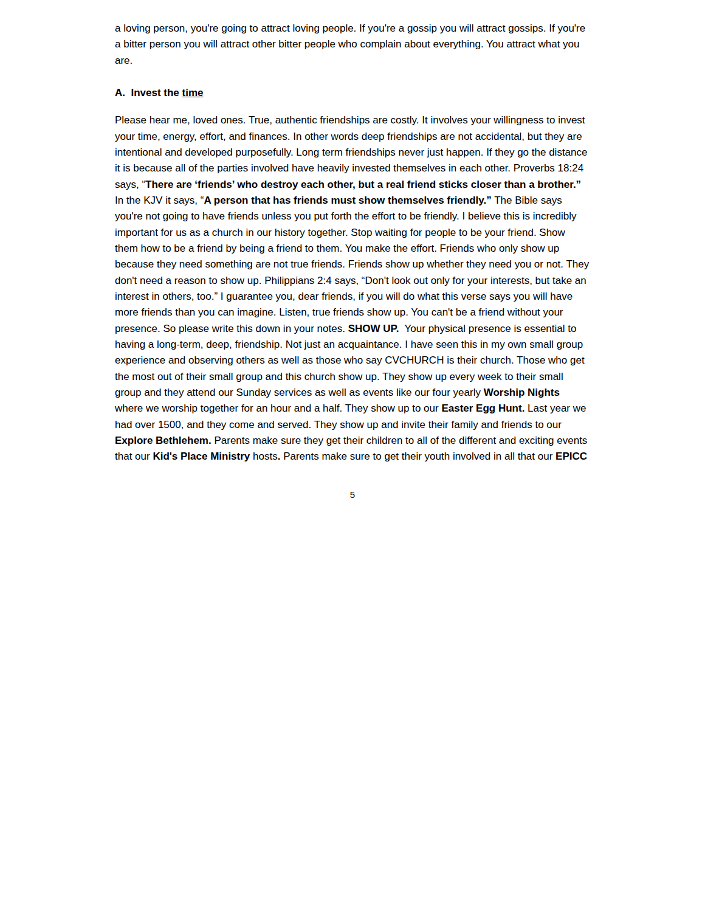a loving person, you're going to attract loving people. If you're a gossip you will attract gossips. If you're a bitter person you will attract other bitter people who complain about everything. You attract what you are.
A. Invest the time
Please hear me, loved ones. True, authentic friendships are costly. It involves your willingness to invest your time, energy, effort, and finances. In other words deep friendships are not accidental, but they are intentional and developed purposefully. Long term friendships never just happen. If they go the distance it is because all of the parties involved have heavily invested themselves in each other. Proverbs 18:24 says, “There are ‘friends’ who destroy each other, but a real friend sticks closer than a brother.” In the KJV it says, “A person that has friends must show themselves friendly.” The Bible says you're not going to have friends unless you put forth the effort to be friendly. I believe this is incredibly important for us as a church in our history together. Stop waiting for people to be your friend. Show them how to be a friend by being a friend to them. You make the effort. Friends who only show up because they need something are not true friends. Friends show up whether they need you or not. They don't need a reason to show up. Philippians 2:4 says, “Don't look out only for your interests, but take an interest in others, too.” I guarantee you, dear friends, if you will do what this verse says you will have more friends than you can imagine. Listen, true friends show up. You can't be a friend without your presence. So please write this down in your notes. SHOW UP. Your physical presence is essential to having a long-term, deep, friendship. Not just an acquaintance. I have seen this in my own small group experience and observing others as well as those who say CVCHURCH is their church. Those who get the most out of their small group and this church show up. They show up every week to their small group and they attend our Sunday services as well as events like our four yearly Worship Nights where we worship together for an hour and a half. They show up to our Easter Egg Hunt. Last year we had over 1500, and they come and served. They show up and invite their family and friends to our Explore Bethlehem. Parents make sure they get their children to all of the different and exciting events that our Kid's Place Ministry hosts. Parents make sure to get their youth involved in all that our EPICC
5